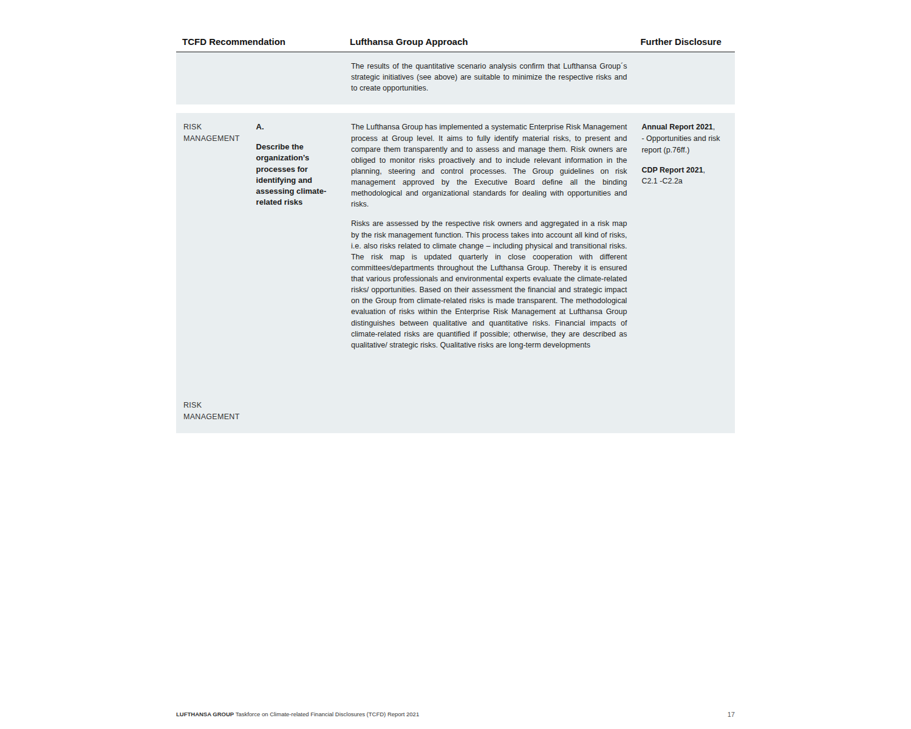| TCFD Recommendation | Lufthansa Group Approach | Further Disclosure |
| --- | --- | --- |
| | | The results of the quantitative scenario analysis confirm that Lufthansa Group´s strategic initiatives (see above) are suitable to minimize the respective risks and to create opportunities. | |
| RISK MANAGEMENT RISK MANAGEMENT | A. Describe the organization’s processes for identifying and assessing climate-related risks | The Lufthansa Group has implemented a systematic Enterprise Risk Management process at Group level. It aims to fully identify material risks, to present and compare them transparently and to assess and manage them. Risk owners are obliged to monitor risks proactively and to include relevant information in the planning, steering and control processes. The Group guidelines on risk management approved by the Executive Board define all the binding methodological and organizational standards for dealing with opportunities and risks. Risks are assessed by the respective risk owners and aggregated in a risk map by the risk management function. This process takes into account all kind of risks, i.e. also risks related to climate change – including physical and transitional risks. The risk map is updated quarterly in close cooperation with different committees/departments throughout the Lufthansa Group. Thereby it is ensured that various professionals and environmental experts evaluate the climate-related risks/ opportunities. Based on their assessment the financial and strategic impact on the Group from climate-related risks is made transparent. The methodological evaluation of risks within the Enterprise Risk Management at Lufthansa Group distinguishes between qualitative and quantitative risks. Financial impacts of climate-related risks are quantified if possible; otherwise, they are described as qualitative/ strategic risks. Qualitative risks are long-term developments | Annual Report 2021 , - Opportunities and risk report (p.76ff.) CDP Report 2021 , C2.1 -C2.2a |
LUFTHANSA GROUP Taskforce on Climate-related Financial Disclosures (TCFD) Report 2021
17